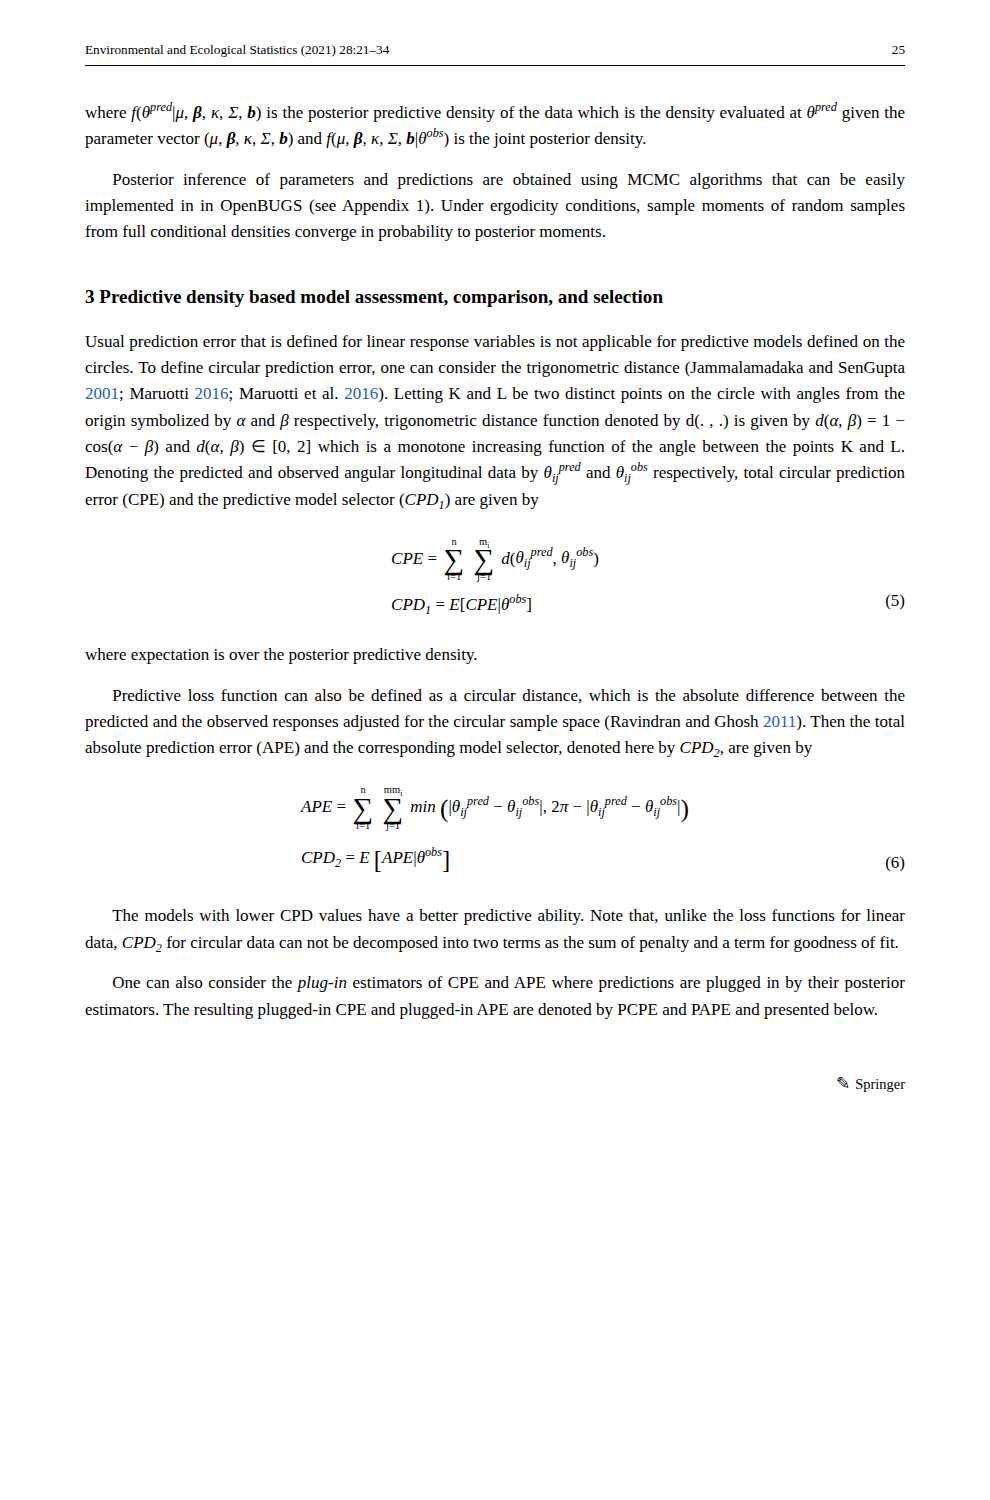Environmental and Ecological Statistics (2021) 28:21–34 25
where f(θpred|μ, β, κ, Σ, b) is the posterior predictive density of the data which is the density evaluated at θpred given the parameter vector (μ, β, κ, Σ, b) and f(μ, β, κ, Σ, b|θobs) is the joint posterior density.
Posterior inference of parameters and predictions are obtained using MCMC algorithms that can be easily implemented in in OpenBUGS (see Appendix 1). Under ergodicity conditions, sample moments of random samples from full conditional densities converge in probability to posterior moments.
3 Predictive density based model assessment, comparison, and selection
Usual prediction error that is defined for linear response variables is not applicable for predictive models defined on the circles. To define circular prediction error, one can consider the trigonometric distance (Jammalamadaka and SenGupta 2001; Maruotti 2016; Maruotti et al. 2016). Letting K and L be two distinct points on the circle with angles from the origin symbolized by α and β respectively, trigonometric distance function denoted by d(. , .) is given by d(α, β) = 1 − cos(α − β) and d(α, β) ∈ [0, 2] which is a monotone increasing function of the angle between the points K and L. Denoting the predicted and observed angular longitudinal data by θijpred and θijobs respectively, total circular prediction error (CPE) and the predictive model selector (CPD1) are given by
CPE = n ∑ i=1 mi ∑ j=1 d(θijpred, θijobs)
CPD1 = E[CPE|θobs]
(5)
where expectation is over the posterior predictive density.
Predictive loss function can also be defined as a circular distance, which is the absolute difference between the predicted and the observed responses adjusted for the circular sample space (Ravindran and Ghosh 2011). Then the total absolute prediction error (APE) and the corresponding model selector, denoted here by CPD2, are given by
APE = n ∑ i=1 mmi ∑ j=1 min (|θijpred − θijobs|, 2π − |θijpred − θijobs|)
CPD2 = E [APE|θobs]
(6)
The models with lower CPD values have a better predictive ability. Note that, unlike the loss functions for linear data, CPD2 for circular data can not be decomposed into two terms as the sum of penalty and a term for goodness of fit.
One can also consider the plug-in estimators of CPE and APE where predictions are plugged in by their posterior estimators. The resulting plugged-in CPE and plugged-in APE are denoted by PCPE and PAPE and presented below.
✎ Springer